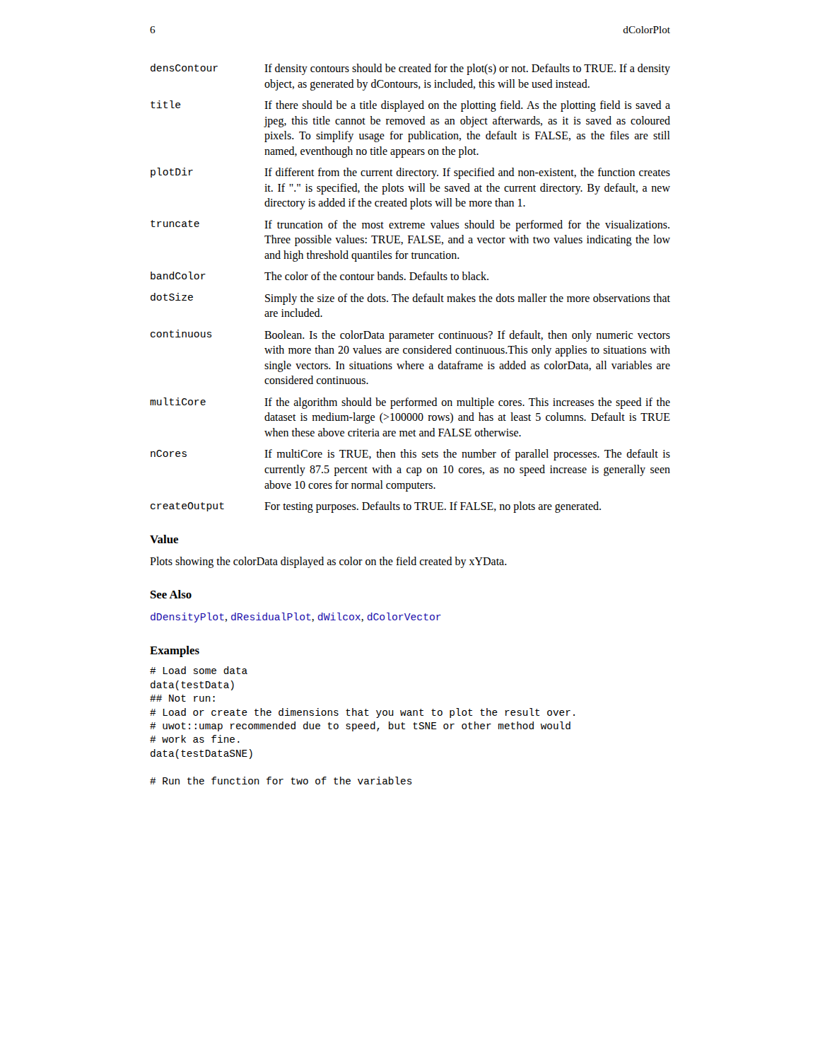6 dColorPlot
densContour
If density contours should be created for the plot(s) or not. Defaults to TRUE. If a density object, as generated by dContours, is included, this will be used instead.
title
If there should be a title displayed on the plotting field. As the plotting field is saved a jpeg, this title cannot be removed as an object afterwards, as it is saved as coloured pixels. To simplify usage for publication, the default is FALSE, as the files are still named, eventhough no title appears on the plot.
plotDir
If different from the current directory. If specified and non-existent, the function creates it. If "." is specified, the plots will be saved at the current directory. By default, a new directory is added if the created plots will be more than 1.
truncate
If truncation of the most extreme values should be performed for the visualizations. Three possible values: TRUE, FALSE, and a vector with two values indicating the low and high threshold quantiles for truncation.
bandColor
The color of the contour bands. Defaults to black.
dotSize
Simply the size of the dots. The default makes the dots maller the more observations that are included.
continuous
Boolean. Is the colorData parameter continuous? If default, then only numeric vectors with more than 20 values are considered continuous.This only applies to situations with single vectors. In situations where a dataframe is added as colorData, all variables are considered continuous.
multiCore
If the algorithm should be performed on multiple cores. This increases the speed if the dataset is medium-large (>100000 rows) and has at least 5 columns. Default is TRUE when these above criteria are met and FALSE otherwise.
nCores
If multiCore is TRUE, then this sets the number of parallel processes. The default is currently 87.5 percent with a cap on 10 cores, as no speed increase is generally seen above 10 cores for normal computers.
createOutput
For testing purposes. Defaults to TRUE. If FALSE, no plots are generated.
Value
Plots showing the colorData displayed as color on the field created by xYData.
See Also
dDensityPlot, dResidualPlot, dWilcox, dColorVector
Examples
# Load some data
data(testData)
## Not run:
# Load or create the dimensions that you want to plot the result over.
# uwot::umap recommended due to speed, but tSNE or other method would
# work as fine.
data(testDataSNE)

# Run the function for two of the variables